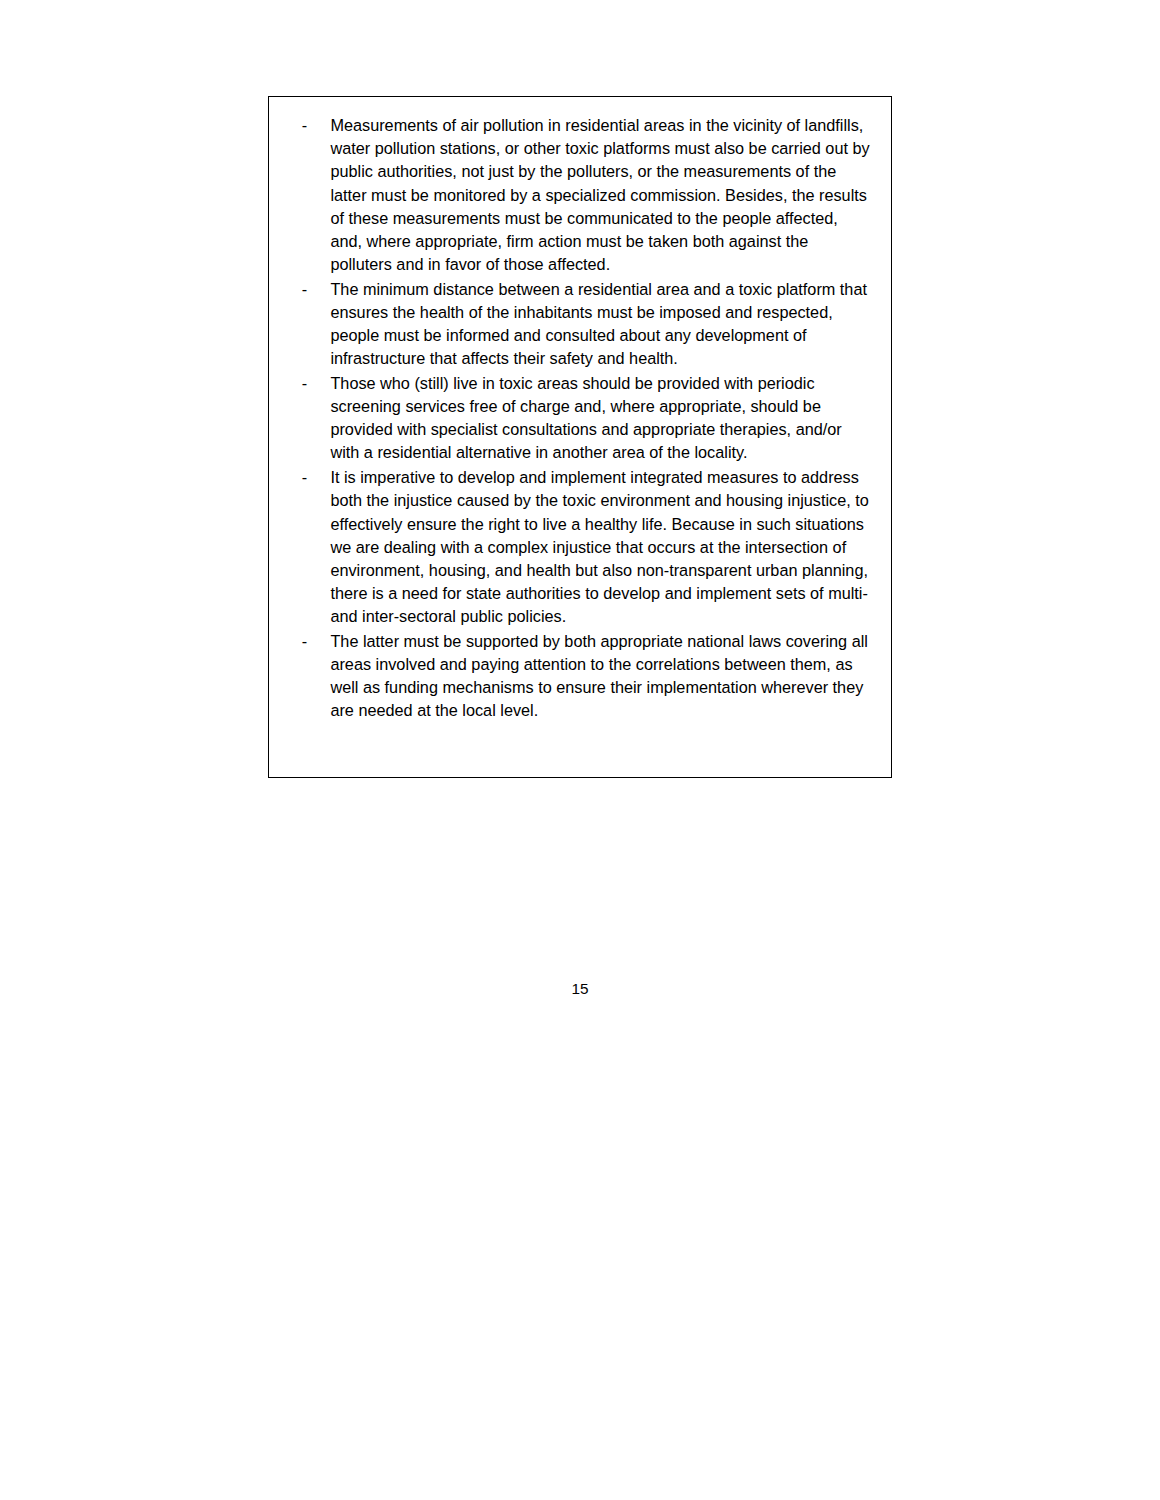Measurements of air pollution in residential areas in the vicinity of landfills, water pollution stations, or other toxic platforms must also be carried out by public authorities, not just by the polluters, or the measurements of the latter must be monitored by a specialized commission. Besides, the results of these measurements must be communicated to the people affected, and, where appropriate, firm action must be taken both against the polluters and in favor of those affected.
The minimum distance between a residential area and a toxic platform that ensures the health of the inhabitants must be imposed and respected, people must be informed and consulted about any development of infrastructure that affects their safety and health.
Those who (still) live in toxic areas should be provided with periodic screening services free of charge and, where appropriate, should be provided with specialist consultations and appropriate therapies, and/or with a residential alternative in another area of the locality.
It is imperative to develop and implement integrated measures to address both the injustice caused by the toxic environment and housing injustice, to effectively ensure the right to live a healthy life. Because in such situations we are dealing with a complex injustice that occurs at the intersection of environment, housing, and health but also non-transparent urban planning, there is a need for state authorities to develop and implement sets of multi- and inter-sectoral public policies.
The latter must be supported by both appropriate national laws covering all areas involved and paying attention to the correlations between them, as well as funding mechanisms to ensure their implementation wherever they are needed at the local level.
15